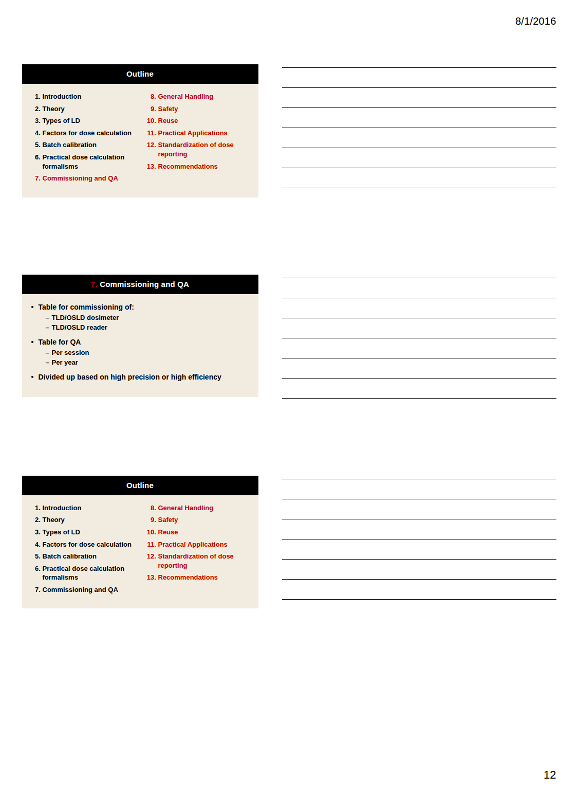8/1/2016
Outline
Introduction
Theory
Types of LD
Factors for dose calculation
Batch calibration
Practical dose calculation formalisms
Commissioning and QA
General Handling
Safety
Reuse
Practical Applications
Standardization of dose reporting
Recommendations
7. Commissioning and QA
Table for commissioning of:
TLD/OSLD dosimeter
TLD/OSLD reader
Table for QA
Per session
Per year
Divided up based on high precision or high efficiency
Outline
Introduction
Theory
Types of LD
Factors for dose calculation
Batch calibration
Practical dose calculation formalisms
Commissioning and QA
General Handling
Safety
Reuse
Practical Applications
Standardization of dose reporting
Recommendations
12